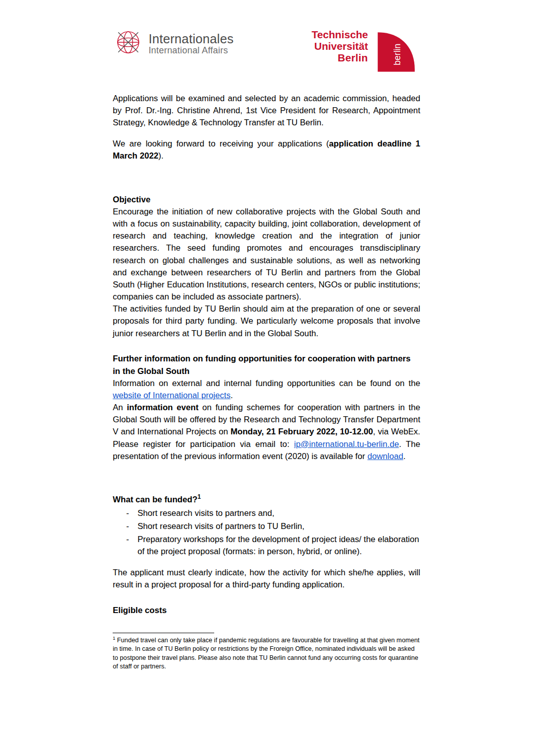Internationales
International Affairs
Technische
Universität
Berlin
berlin
Applications will be examined and selected by an academic commission, headed by Prof. Dr.-Ing. Christine Ahrend, 1st Vice President for Research, Appointment Strategy, Knowledge & Technology Transfer at TU Berlin.
We are looking forward to receiving your applications (application deadline 1 March 2022).
Objective
Encourage the initiation of new collaborative projects with the Global South and with a focus on sustainability, capacity building, joint collaboration, development of research and teaching, knowledge creation and the integration of junior researchers. The seed funding promotes and encourages transdisciplinary research on global challenges and sustainable solutions, as well as networking and exchange between researchers of TU Berlin and partners from the Global South (Higher Education Institutions, research centers, NGOs or public institutions; companies can be included as associate partners).
The activities funded by TU Berlin should aim at the preparation of one or several proposals for third party funding. We particularly welcome proposals that involve junior researchers at TU Berlin and in the Global South.
Further information on funding opportunities for cooperation with partners in the Global South
Information on external and internal funding opportunities can be found on the website of International projects.
An information event on funding schemes for cooperation with partners in the Global South will be offered by the Research and Technology Transfer Department V and International Projects on Monday, 21 February 2022, 10-12.00, via WebEx. Please register for participation via email to: ip@international.tu-berlin.de. The presentation of the previous information event (2020) is available for download.
What can be funded?1
Short research visits to partners and,
Short research visits of partners to TU Berlin,
Preparatory workshops for the development of project ideas/ the elaboration of the project proposal (formats: in person, hybrid, or online).
The applicant must clearly indicate, how the activity for which she/he applies, will result in a project proposal for a third-party funding application.
Eligible costs
1 Funded travel can only take place if pandemic regulations are favourable for travelling at that given moment in time. In case of TU Berlin policy or restrictions by the Froreign Office, nominated individuals will be asked to postpone their travel plans. Please also note that TU Berlin cannot fund any occurring costs for quarantine of staff or partners.